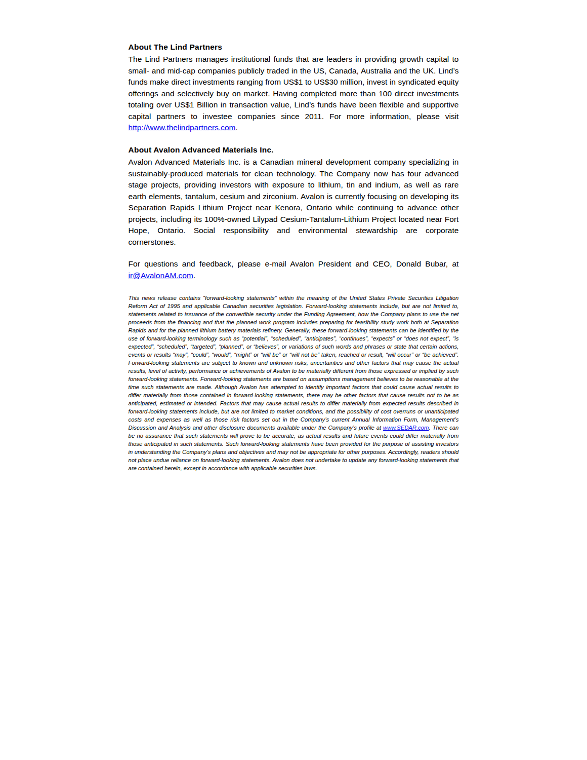About The Lind Partners
The Lind Partners manages institutional funds that are leaders in providing growth capital to small- and mid-cap companies publicly traded in the US, Canada, Australia and the UK. Lind’s funds make direct investments ranging from US$1 to US$30 million, invest in syndicated equity offerings and selectively buy on market. Having completed more than 100 direct investments totaling over US$1 Billion in transaction value, Lind’s funds have been flexible and supportive capital partners to investee companies since 2011. For more information, please visit http://www.thelindpartners.com.
About Avalon Advanced Materials Inc.
Avalon Advanced Materials Inc. is a Canadian mineral development company specializing in sustainably-produced materials for clean technology. The Company now has four advanced stage projects, providing investors with exposure to lithium, tin and indium, as well as rare earth elements, tantalum, cesium and zirconium. Avalon is currently focusing on developing its Separation Rapids Lithium Project near Kenora, Ontario while continuing to advance other projects, including its 100%-owned Lilypad Cesium-Tantalum-Lithium Project located near Fort Hope, Ontario. Social responsibility and environmental stewardship are corporate cornerstones.
For questions and feedback, please e-mail Avalon President and CEO, Donald Bubar, at ir@AvalonAM.com.
This news release contains “forward-looking statements” within the meaning of the United States Private Securities Litigation Reform Act of 1995 and applicable Canadian securities legislation. Forward-looking statements include, but are not limited to, statements related to issuance of the convertible security under the Funding Agreement, how the Company plans to use the net proceeds from the financing and that the planned work program includes preparing for feasibility study work both at Separation Rapids and for the planned lithium battery materials refinery. Generally, these forward-looking statements can be identified by the use of forward-looking terminology such as “potential”, “scheduled”, “anticipates”, “continues”, “expects” or “does not expect”, “is expected”, “scheduled”, “targeted”, “planned”, or “believes”, or variations of such words and phrases or state that certain actions, events or results “may”, “could”, “would”, “might” or “will be” or “will not be” taken, reached or result, “will occur” or “be achieved”. Forward-looking statements are subject to known and unknown risks, uncertainties and other factors that may cause the actual results, level of activity, performance or achievements of Avalon to be materially different from those expressed or implied by such forward-looking statements. Forward-looking statements are based on assumptions management believes to be reasonable at the time such statements are made. Although Avalon has attempted to identify important factors that could cause actual results to differ materially from those contained in forward-looking statements, there may be other factors that cause results not to be as anticipated, estimated or intended. Factors that may cause actual results to differ materially from expected results described in forward-looking statements include, but are not limited to market conditions, and the possibility of cost overruns or unanticipated costs and expenses as well as those risk factors set out in the Company’s current Annual Information Form, Management’s Discussion and Analysis and other disclosure documents available under the Company’s profile at www.SEDAR.com. There can be no assurance that such statements will prove to be accurate, as actual results and future events could differ materially from those anticipated in such statements. Such forward-looking statements have been provided for the purpose of assisting investors in understanding the Company’s plans and objectives and may not be appropriate for other purposes. Accordingly, readers should not place undue reliance on forward-looking statements. Avalon does not undertake to update any forward-looking statements that are contained herein, except in accordance with applicable securities laws.